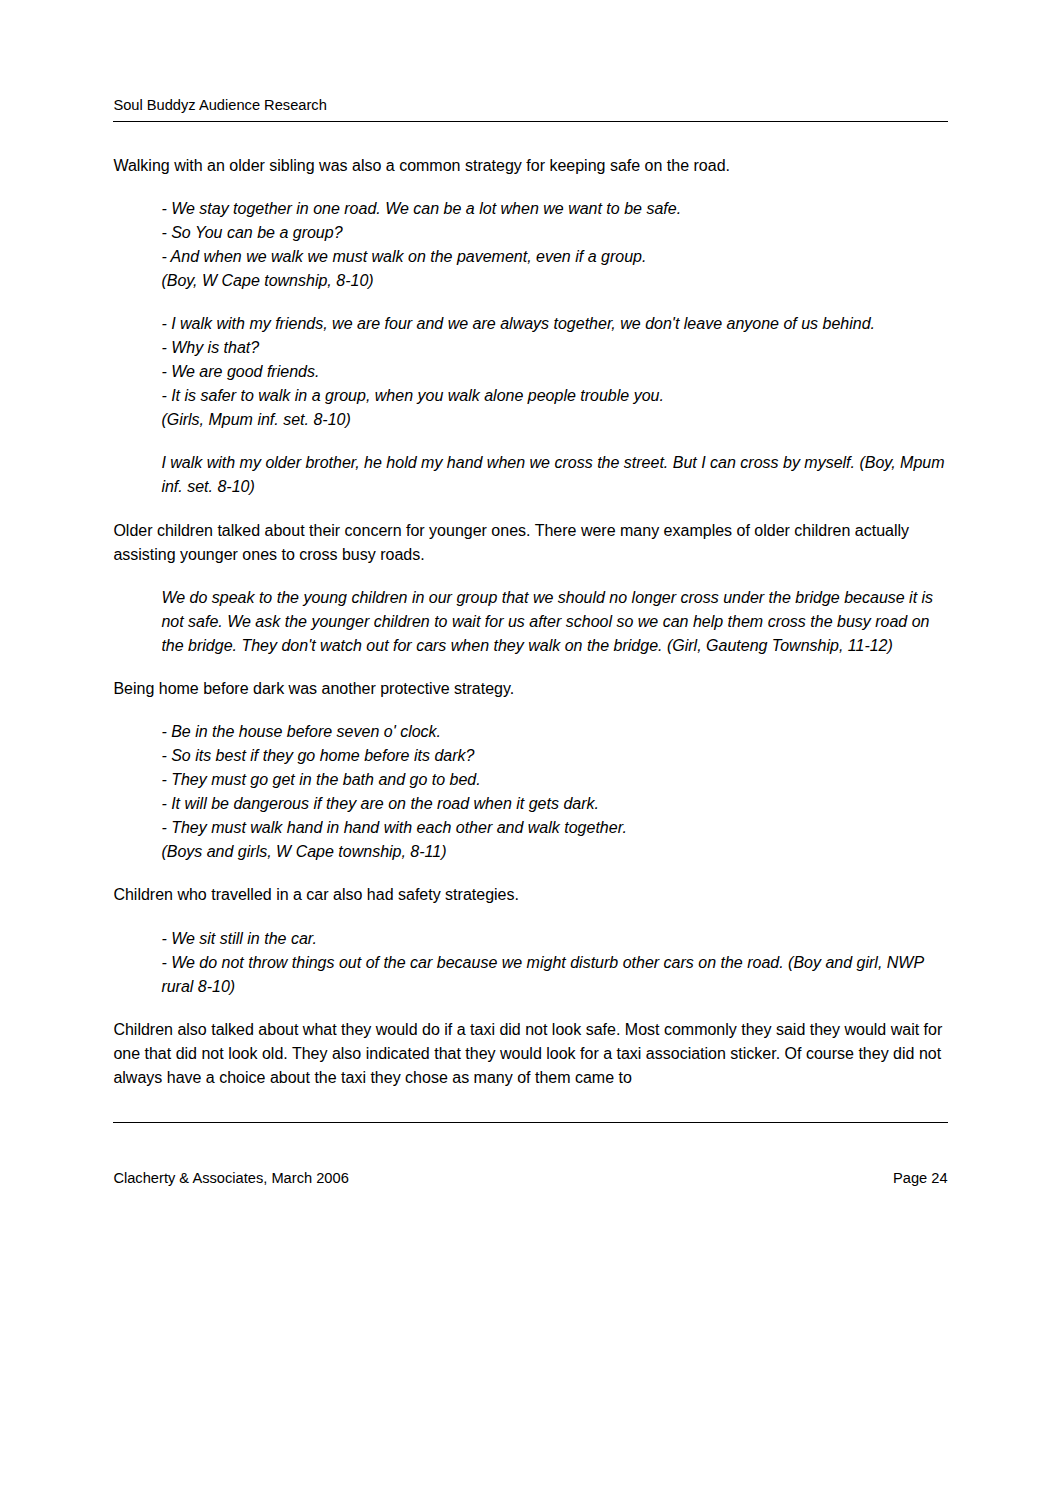Soul Buddyz Audience Research
Walking with an older sibling was also a common strategy for keeping safe on the road.
- We stay together in one road. We can be a lot when we want to be safe.
- So You can be a group?
- And when we walk we must walk on the pavement, even if a group.
(Boy, W Cape township, 8-10)
- I walk with my friends, we are four and we are always together, we don't leave anyone of us behind.
- Why is that?
- We are good friends.
- It is safer to walk in a group, when you walk alone people trouble you.
(Girls, Mpum inf. set. 8-10)
I walk with my older brother, he hold my hand when we cross the street. But I can cross by myself. (Boy, Mpum inf. set. 8-10)
Older children talked about their concern for younger ones. There were many examples of older children actually assisting younger ones to cross busy roads.
We do speak to the young children in our group that we should no longer cross under the bridge because it is not safe. We ask the younger children to wait for us after school so we can help them cross the busy road on the bridge. They don't watch out for cars when they walk on the bridge. (Girl, Gauteng Township, 11-12)
Being home before dark was another protective strategy.
- Be in the house before seven o' clock.
- So its best if they go home before its dark?
- They must go get in the bath and go to bed.
- It will be dangerous if they are on the road when it gets dark.
- They must walk hand in hand with each other and walk together.
(Boys and girls, W Cape township, 8-11)
Children who travelled in a car also had safety strategies.
- We sit still in the car.
- We do not throw things out of the car because we might disturb other cars on the road. (Boy and girl, NWP rural 8-10)
Children also talked about what they would do if a taxi did not look safe. Most commonly they said they would wait for one that did not look old. They also indicated that they would look for a taxi association sticker. Of course they did not always have a choice about the taxi they chose as many of them came to
Clacherty & Associates, March 2006 Page 24